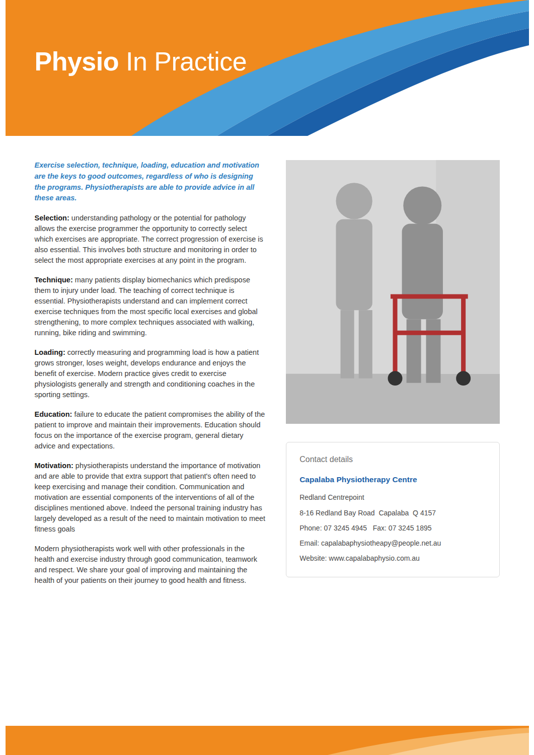Physio In Practice
Exercise selection, technique, loading, education and motivation are the keys to good outcomes, regardless of who is designing the programs. Physiotherapists are able to provide advice in all these areas.
Selection: understanding pathology or the potential for pathology allows the exercise programmer the opportunity to correctly select which exercises are appropriate. The correct progression of exercise is also essential. This involves both structure and monitoring in order to select the most appropriate exercises at any point in the program.
Technique: many patients display biomechanics which predispose them to injury under load. The teaching of correct technique is essential. Physiotherapists understand and can implement correct exercise techniques from the most specific local exercises and global strengthening, to more complex techniques associated with walking, running, bike riding and swimming.
Loading: correctly measuring and programming load is how a patient grows stronger, loses weight, develops endurance and enjoys the benefit of exercise. Modern practice gives credit to exercise physiologists generally and strength and conditioning coaches in the sporting settings.
Education: failure to educate the patient compromises the ability of the patient to improve and maintain their improvements. Education should focus on the importance of the exercise program, general dietary advice and expectations.
Motivation: physiotherapists understand the importance of motivation and are able to provide that extra support that patient's often need to keep exercising and manage their condition. Communication and motivation are essential components of the interventions of all of the disciplines mentioned above. Indeed the personal training industry has largely developed as a result of the need to maintain motivation to meet fitness goals
Modern physiotherapists work well with other professionals in the health and exercise industry through good communication, teamwork and respect. We share your goal of improving and maintaining the health of your patients on their journey to good health and fitness.
Contact details
Capalaba Physiotherapy Centre
Redland Centrepoint
8-16 Redland Bay Road Capalaba Q 4157
Phone: 07 3245 4945 Fax: 07 3245 1895
Email: capalabaphysiotheapy@people.net.au
Website: www.capalabaphysio.com.au